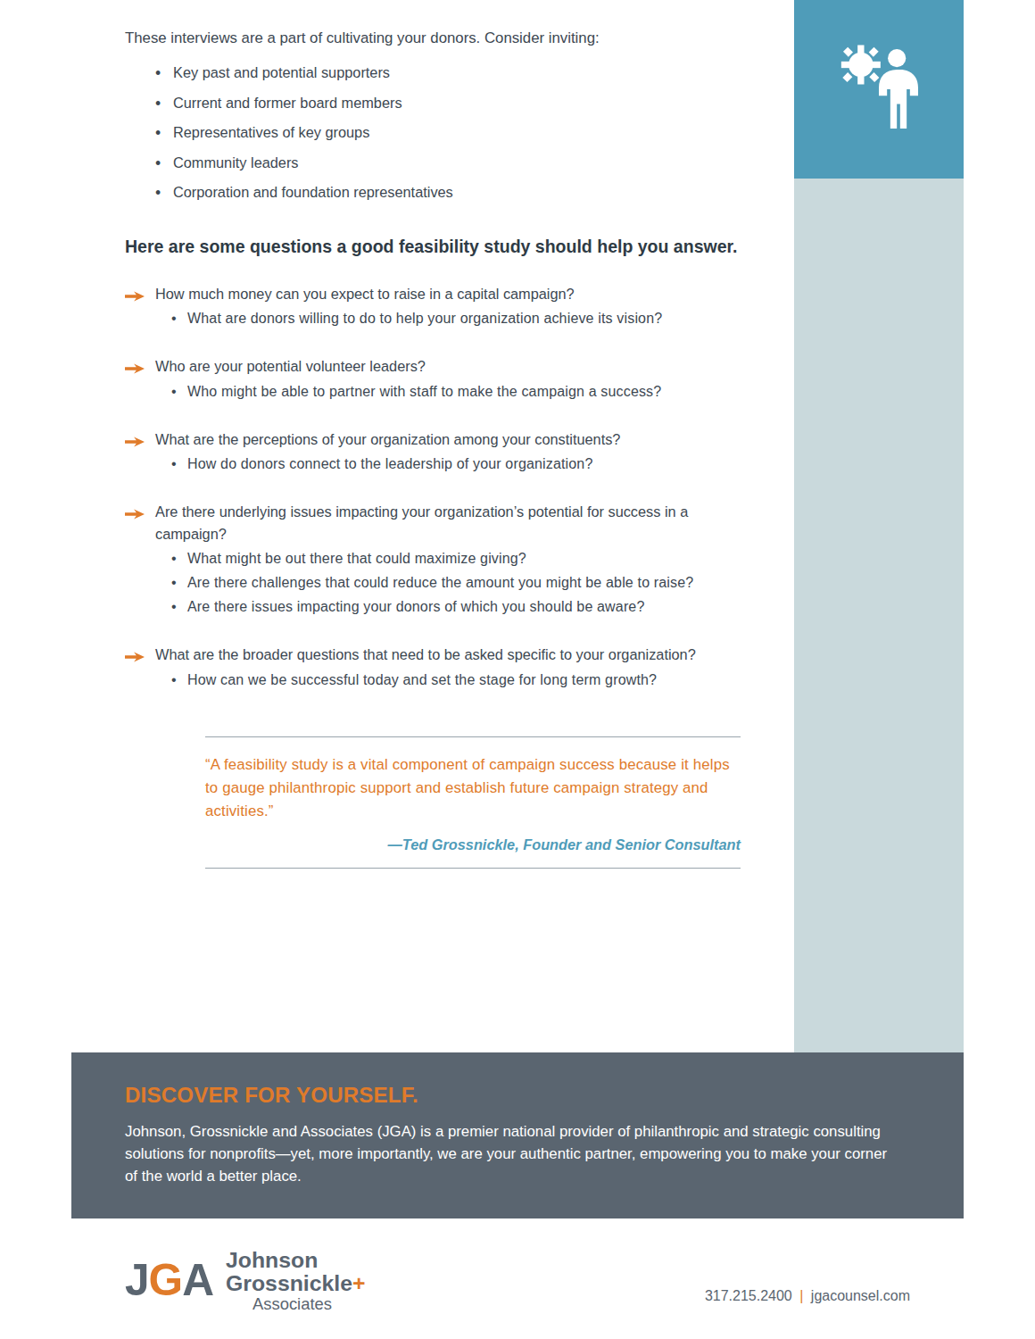These interviews are a part of cultivating your donors. Consider inviting:
Key past and potential supporters
Current and former board members
Representatives of key groups
Community leaders
Corporation and foundation representatives
Here are some questions a good feasibility study should help you answer.
How much money can you expect to raise in a capital campaign?
What are donors willing to do to help your organization achieve its vision?
Who are your potential volunteer leaders?
Who might be able to partner with staff to make the campaign a success?
What are the perceptions of your organization among your constituents?
How do donors connect to the leadership of your organization?
Are there underlying issues impacting your organization’s potential for success in a campaign?
What might be out there that could maximize giving?
Are there challenges that could reduce the amount you might be able to raise?
Are there issues impacting your donors of which you should be aware?
What are the broader questions that need to be asked specific to your organization?
How can we be successful today and set the stage for long term growth?
“A feasibility study is a vital component of campaign success because it helps to gauge philanthropic support and establish future campaign strategy and activities.”
—Ted Grossnickle, Founder and Senior Consultant
DISCOVER FOR YOURSELF.
Johnson, Grossnickle and Associates (JGA) is a premier national provider of philanthropic and strategic consulting solutions for nonprofits—yet, more importantly, we are your authentic partner, empowering you to make your corner of the world a better place.
JGA
Johnson Grossnickle+ Associates
317.215.2400 | jgacounsel.com